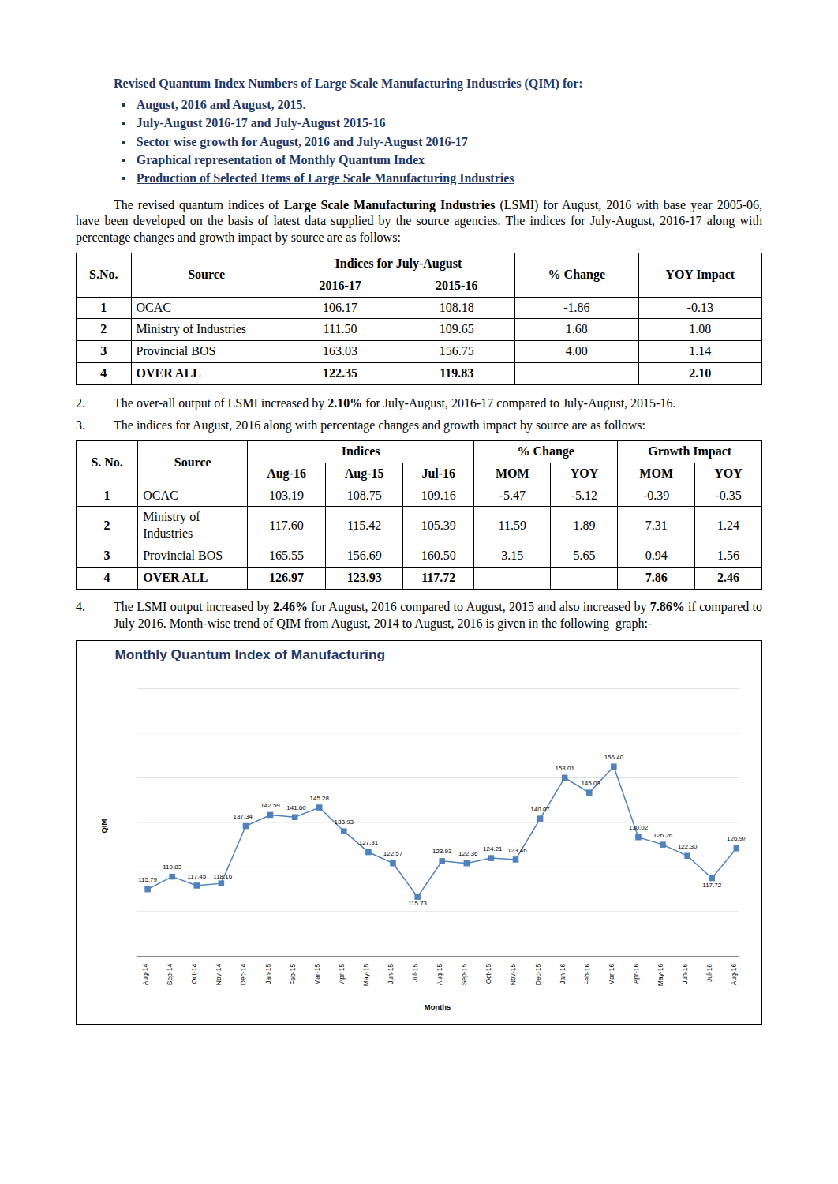Revised Quantum Index Numbers of Large Scale Manufacturing Industries (QIM) for:
August, 2016 and August, 2015.
July-August 2016-17 and July-August 2015-16
Sector wise growth for August, 2016 and July-August 2016-17
Graphical representation of Monthly Quantum Index
Production of Selected Items of Large Scale Manufacturing Industries
The revised quantum indices of Large Scale Manufacturing Industries (LSMI) for August, 2016 with base year 2005-06, have been developed on the basis of latest data supplied by the source agencies. The indices for July-August, 2016-17 along with percentage changes and growth impact by source are as follows:
| S.No. | Source | Indices for July-August | % Change | YOY Impact |
| --- | --- | --- | --- | --- |
| 2016-17 | 2015-16 |
| 1 | OCAC | 106.17 | 108.18 | -1.86 | -0.13 |
| 2 | Ministry of Industries | 111.50 | 109.65 | 1.68 | 1.08 |
| 3 | Provincial BOS | 163.03 | 156.75 | 4.00 | 1.14 |
| 4 | OVER ALL | 122.35 | 119.83 | | 2.10 |
2.
The over-all output of LSMI increased by 2.10% for July-August, 2016-17 compared to July-August, 2015-16.
3.
The indices for August, 2016 along with percentage changes and growth impact by source are as follows:
| S. No. | Source | Indices | % Change | Growth Impact |
| --- | --- | --- | --- | --- |
| Aug-16 | Aug-15 | Jul-16 | MOM | YOY | MOM | YOY |
| 1 | OCAC | 103.19 | 108.75 | 109.16 | -5.47 | -5.12 | -0.39 | -0.35 |
| 2 | Ministry of Industries | 117.60 | 115.42 | 105.39 | 11.59 | 1.89 | 7.31 | 1.24 |
| 3 | Provincial BOS | 165.55 | 156.69 | 160.50 | 3.15 | 5.65 | 0.94 | 1.56 |
| 4 | OVER ALL | 126.97 | 123.93 | 117.72 | | | 7.86 | 2.46 |
4.
The LSMI output increased by 2.46% for August, 2016 compared to August, 2015 and also increased by 7.86% if compared to July 2016. Month-wise trend of QIM from August, 2014 to August, 2016 is given in the following graph:-
Monthly Quantum Index of Manufacturing
QIM 115.79 119.83 117.45 118.16 137.34 142.59 141.60 145.28 133.93 127.31 122.57 115.73 123.93 122.36 124.21 123.46 140.07 153.01 145.03 156.40 130.02 126.26 122.30 117.72 126.97 Aug-14 Sep-14 Oct-14 Nov-14 Dec-14 Jan-15 Feb-15 Mar-15 Apr-15 May-15 Jun-15 Jul-15 Aug-15 Sep-15 Oct-15 Nov-15 Dec-15 Jan-16 Feb-16 Mar-16 Apr-16 May-16 Jun-16 Jul-16 Aug-16 Months